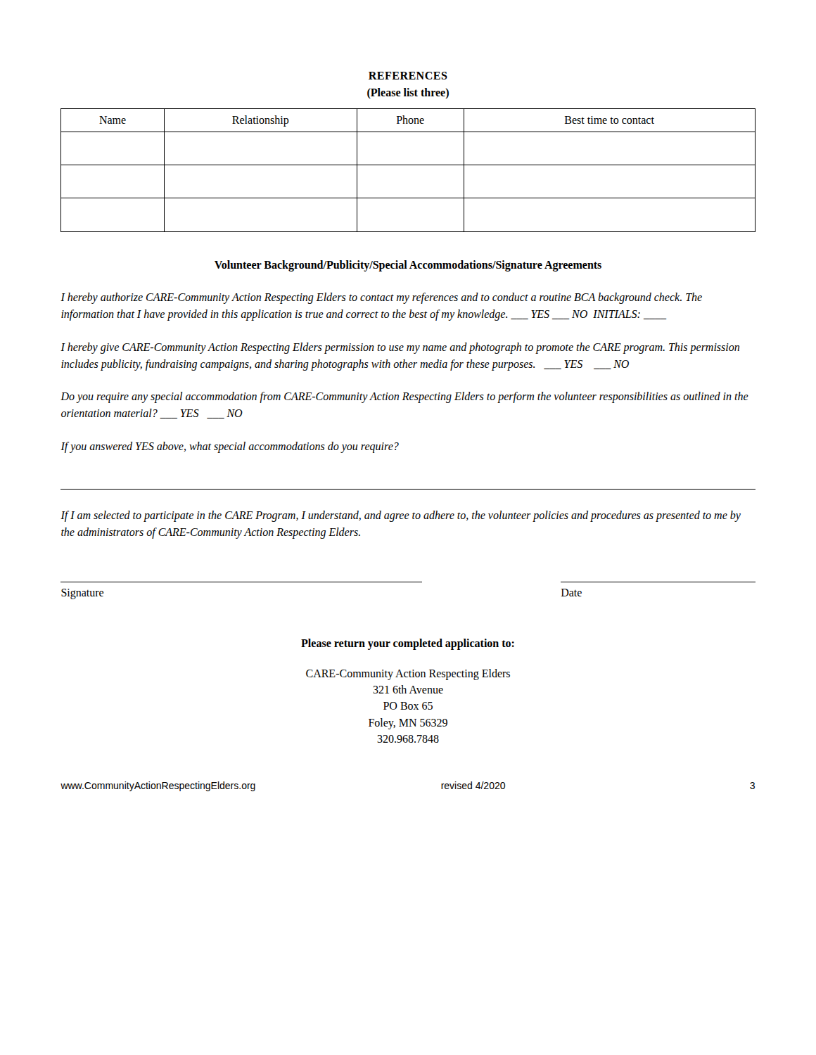REFERENCES
(Please list three)
| Name | Relationship | Phone | Best time to contact |
| --- | --- | --- | --- |
Volunteer Background/Publicity/Special Accommodations/Signature Agreements
I hereby authorize CARE-Community Action Respecting Elders to contact my references and to conduct a routine BCA background check. The information that I have provided in this application is true and correct to the best of my knowledge. ___ YES ___ NO INITIALS: ____
I hereby give CARE-Community Action Respecting Elders permission to use my name and photograph to promote the CARE program. This permission includes publicity, fundraising campaigns, and sharing photographs with other media for these purposes. ___ YES ___ NO
Do you require any special accommodation from CARE-Community Action Respecting Elders to perform the volunteer responsibilities as outlined in the orientation material? ___ YES ___ NO
If you answered YES above, what special accommodations do you require?
If I am selected to participate in the CARE Program, I understand, and agree to adhere to, the volunteer policies and procedures as presented to me by the administrators of CARE-Community Action Respecting Elders.
Signature
Date
Please return your completed application to:
CARE-Community Action Respecting Elders
321 6th Avenue
PO Box 65
Foley, MN 56329
320.968.7848
www.CommunityActionRespectingElders.org revised 4/2020 3